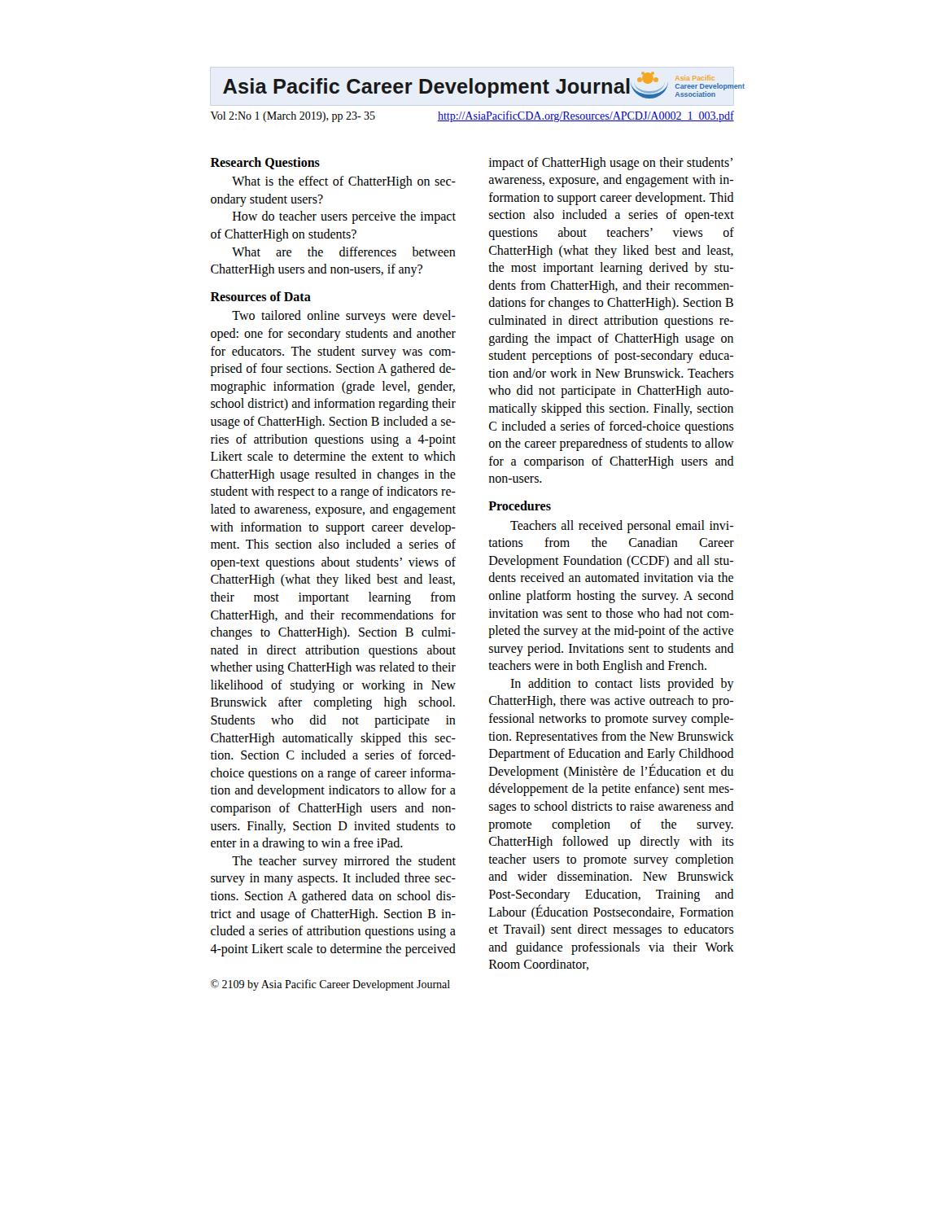Asia Pacific Career Development Journal
Asia Pacific
Career Development
Association
Vol 2:No 1 (March 2019), pp 23- 35
http://AsiaPacificCDA.org/Resources/APCDJ/A0002_1_003.pdf
Research Questions
What is the effect of ChatterHigh on secondary student users?
How do teacher users perceive the impact of ChatterHigh on students?
What are the differences between ChatterHigh users and non-users, if any?
Resources of Data
Two tailored online surveys were developed: one for secondary students and another for educators. The student survey was comprised of four sections. Section A gathered demographic information (grade level, gender, school district) and information regarding their usage of ChatterHigh. Section B included a series of attribution questions using a 4-point Likert scale to determine the extent to which ChatterHigh usage resulted in changes in the student with respect to a range of indicators related to awareness, exposure, and engagement with information to support career development. This section also included a series of open-text questions about students’ views of ChatterHigh (what they liked best and least, their most important learning from ChatterHigh, and their recommendations for changes to ChatterHigh). Section B culminated in direct attribution questions about whether using ChatterHigh was related to their likelihood of studying or working in New Brunswick after completing high school. Students who did not participate in ChatterHigh automatically skipped this section. Section C included a series of forced-choice questions on a range of career information and development indicators to allow for a comparison of ChatterHigh users and non-users. Finally, Section D invited students to enter in a drawing to win a free iPad.
The teacher survey mirrored the student survey in many aspects. It included three sections. Section A gathered data on school district and usage of ChatterHigh. Section B included a series of attribution questions using a 4-point Likert scale to determine the perceived impact of ChatterHigh usage on their students’ awareness, exposure, and engagement with information to support career development. Thid section also included a series of open-text questions about teachers’ views of ChatterHigh (what they liked best and least, the most important learning derived by students from ChatterHigh, and their recommendations for changes to ChatterHigh). Section B culminated in direct attribution questions regarding the impact of ChatterHigh usage on student perceptions of post-secondary education and/or work in New Brunswick. Teachers who did not participate in ChatterHigh automatically skipped this section. Finally, section C included a series of forced-choice questions on the career preparedness of students to allow for a comparison of ChatterHigh users and non-users.
Procedures
Teachers all received personal email invitations from the Canadian Career Development Foundation (CCDF) and all students received an automated invitation via the online platform hosting the survey. A second invitation was sent to those who had not completed the survey at the mid-point of the active survey period. Invitations sent to students and teachers were in both English and French.
In addition to contact lists provided by ChatterHigh, there was active outreach to professional networks to promote survey completion. Representatives from the New Brunswick Department of Education and Early Childhood Development (Ministère de l’Éducation et du développement de la petite enfance) sent messages to school districts to raise awareness and promote completion of the survey. ChatterHigh followed up directly with its teacher users to promote survey completion and wider dissemination. New Brunswick Post-Secondary Education, Training and Labour (Éducation Postsecondaire, Formation et Travail) sent direct messages to educators and guidance professionals via their Work Room Coordinator,
© 2109 by Asia Pacific Career Development Journal